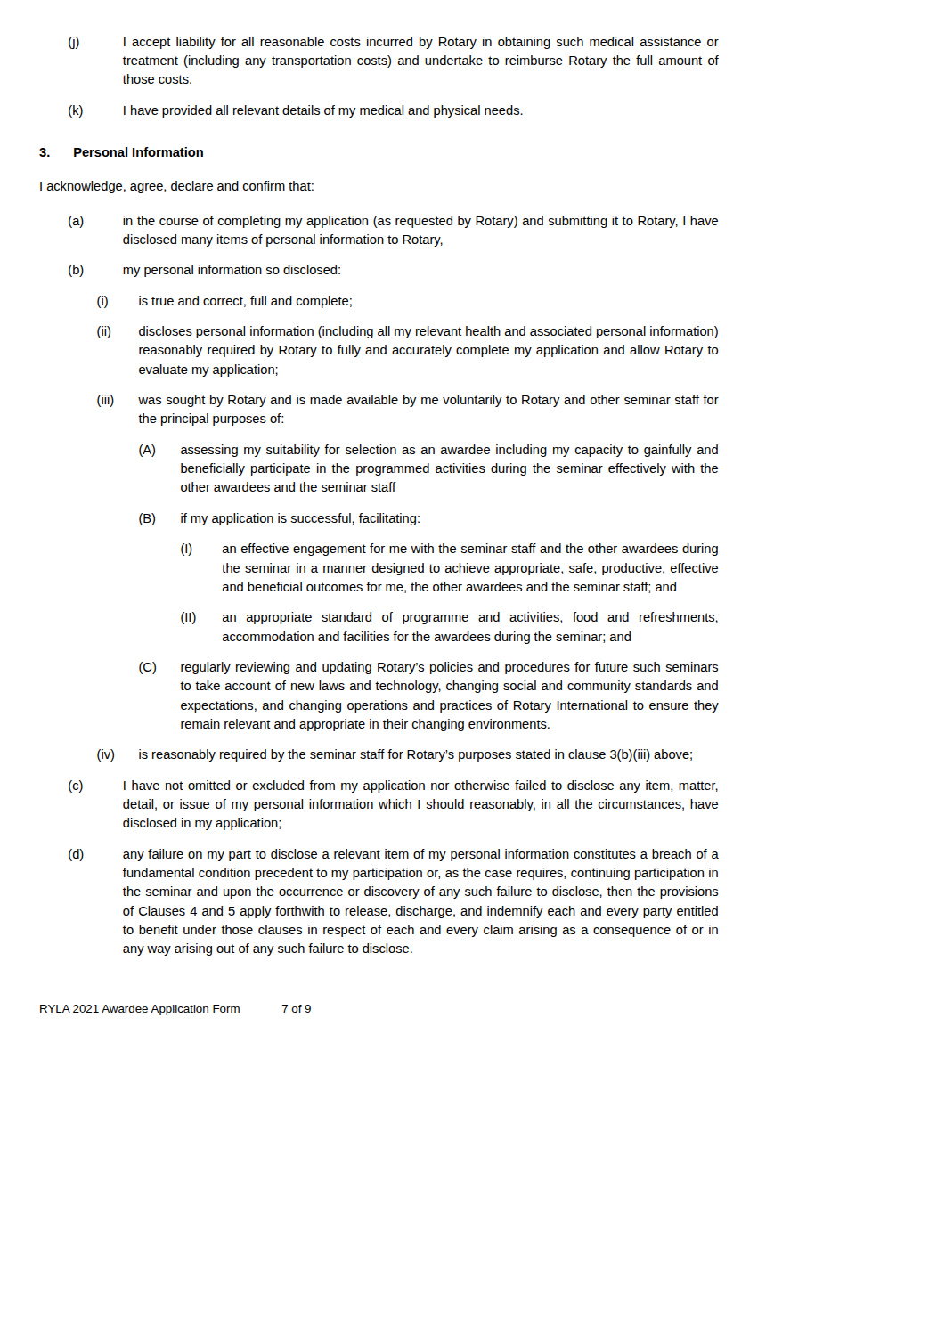(j) I accept liability for all reasonable costs incurred by Rotary in obtaining such medical assistance or treatment (including any transportation costs) and undertake to reimburse Rotary the full amount of those costs.
(k) I have provided all relevant details of my medical and physical needs.
3. Personal Information
I acknowledge, agree, declare and confirm that:
(a) in the course of completing my application (as requested by Rotary) and submitting it to Rotary, I have disclosed many items of personal information to Rotary,
(b) my personal information so disclosed:
(i) is true and correct, full and complete;
(ii) discloses personal information (including all my relevant health and associated personal information) reasonably required by Rotary to fully and accurately complete my application and allow Rotary to evaluate my application;
(iii) was sought by Rotary and is made available by me voluntarily to Rotary and other seminar staff for the principal purposes of:
(A) assessing my suitability for selection as an awardee including my capacity to gainfully and beneficially participate in the programmed activities during the seminar effectively with the other awardees and the seminar staff
(B) if my application is successful, facilitating:
(I) an effective engagement for me with the seminar staff and the other awardees during the seminar in a manner designed to achieve appropriate, safe, productive, effective and beneficial outcomes for me, the other awardees and the seminar staff; and
(II) an appropriate standard of programme and activities, food and refreshments, accommodation and facilities for the awardees during the seminar; and
(C) regularly reviewing and updating Rotary’s policies and procedures for future such seminars to take account of new laws and technology, changing social and community standards and expectations, and changing operations and practices of Rotary International to ensure they remain relevant and appropriate in their changing environments.
(iv) is reasonably required by the seminar staff for Rotary’s purposes stated in clause 3(b)(iii) above;
(c) I have not omitted or excluded from my application nor otherwise failed to disclose any item, matter, detail, or issue of my personal information which I should reasonably, in all the circumstances, have disclosed in my application;
(d) any failure on my part to disclose a relevant item of my personal information constitutes a breach of a fundamental condition precedent to my participation or, as the case requires, continuing participation in the seminar and upon the occurrence or discovery of any such failure to disclose, then the provisions of Clauses 4 and 5 apply forthwith to release, discharge, and indemnify each and every party entitled to benefit under those clauses in respect of each and every claim arising as a consequence of or in any way arising out of any such failure to disclose.
RYLA 2021 Awardee Application Form 7 of 9